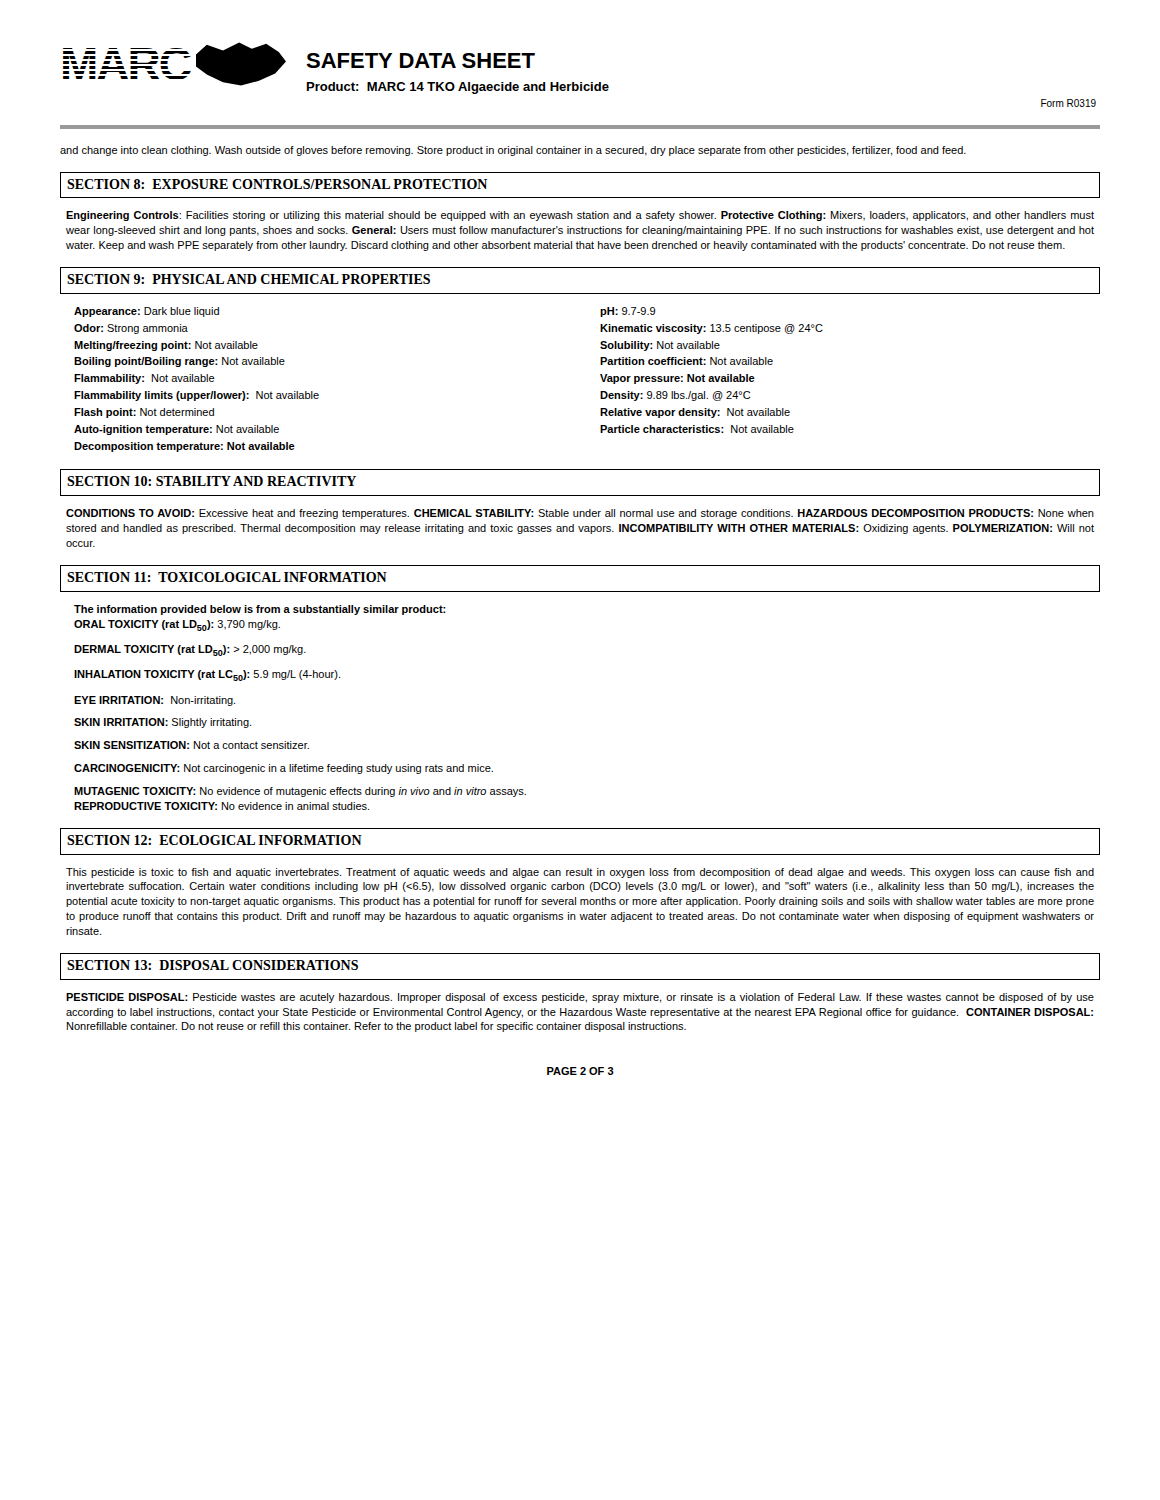MARC
SAFETY DATA SHEET
Product: MARC 14 TKO Algaecide and Herbicide
Form R0319
and change into clean clothing. Wash outside of gloves before removing. Store product in original container in a secured, dry place separate from other pesticides, fertilizer, food and feed.
SECTION 8: EXPOSURE CONTROLS/PERSONAL PROTECTION
Engineering Controls: Facilities storing or utilizing this material should be equipped with an eyewash station and a safety shower. Protective Clothing: Mixers, loaders, applicators, and other handlers must wear long-sleeved shirt and long pants, shoes and socks. General: Users must follow manufacturer's instructions for cleaning/maintaining PPE. If no such instructions for washables exist, use detergent and hot water. Keep and wash PPE separately from other laundry. Discard clothing and other absorbent material that have been drenched or heavily contaminated with the products' concentrate. Do not reuse them.
SECTION 9: PHYSICAL AND CHEMICAL PROPERTIES
Appearance: Dark blue liquid
Odor: Strong ammonia
Melting/freezing point: Not available
Boiling point/Boiling range: Not available
Flammability: Not available
Flammability limits (upper/lower): Not available
Flash point: Not determined
Auto-ignition temperature: Not available
Decomposition temperature: Not available
pH: 9.7-9.9
Kinematic viscosity: 13.5 centipose @ 24°C
Solubility: Not available
Partition coefficient: Not available
Vapor pressure: Not available
Density: 9.89 lbs./gal. @ 24°C
Relative vapor density: Not available
Particle characteristics: Not available
SECTION 10: STABILITY AND REACTIVITY
CONDITIONS TO AVOID: Excessive heat and freezing temperatures. CHEMICAL STABILITY: Stable under all normal use and storage conditions. HAZARDOUS DECOMPOSITION PRODUCTS: None when stored and handled as prescribed. Thermal decomposition may release irritating and toxic gasses and vapors. INCOMPATIBILITY WITH OTHER MATERIALS: Oxidizing agents. POLYMERIZATION: Will not occur.
SECTION 11: TOXICOLOGICAL INFORMATION
The information provided below is from a substantially similar product:
ORAL TOXICITY (rat LD50): 3,790 mg/kg.
DERMAL TOXICITY (rat LD50): > 2,000 mg/kg.
INHALATION TOXICITY (rat LC50): 5.9 mg/L (4-hour).
EYE IRRITATION: Non-irritating.
SKIN IRRITATION: Slightly irritating.
SKIN SENSITIZATION: Not a contact sensitizer.
CARCINOGENICITY: Not carcinogenic in a lifetime feeding study using rats and mice.
MUTAGENIC TOXICITY: No evidence of mutagenic effects during in vivo and in vitro assays.
REPRODUCTIVE TOXICITY: No evidence in animal studies.
SECTION 12: ECOLOGICAL INFORMATION
This pesticide is toxic to fish and aquatic invertebrates. Treatment of aquatic weeds and algae can result in oxygen loss from decomposition of dead algae and weeds. This oxygen loss can cause fish and invertebrate suffocation. Certain water conditions including low pH (<6.5), low dissolved organic carbon (DCO) levels (3.0 mg/L or lower), and "soft" waters (i.e., alkalinity less than 50 mg/L), increases the potential acute toxicity to non-target aquatic organisms. This product has a potential for runoff for several months or more after application. Poorly draining soils and soils with shallow water tables are more prone to produce runoff that contains this product. Drift and runoff may be hazardous to aquatic organisms in water adjacent to treated areas. Do not contaminate water when disposing of equipment washwaters or rinsate.
SECTION 13: DISPOSAL CONSIDERATIONS
PESTICIDE DISPOSAL: Pesticide wastes are acutely hazardous. Improper disposal of excess pesticide, spray mixture, or rinsate is a violation of Federal Law. If these wastes cannot be disposed of by use according to label instructions, contact your State Pesticide or Environmental Control Agency, or the Hazardous Waste representative at the nearest EPA Regional office for guidance. CONTAINER DISPOSAL: Nonrefillable container. Do not reuse or refill this container. Refer to the product label for specific container disposal instructions.
PAGE 2 OF 3